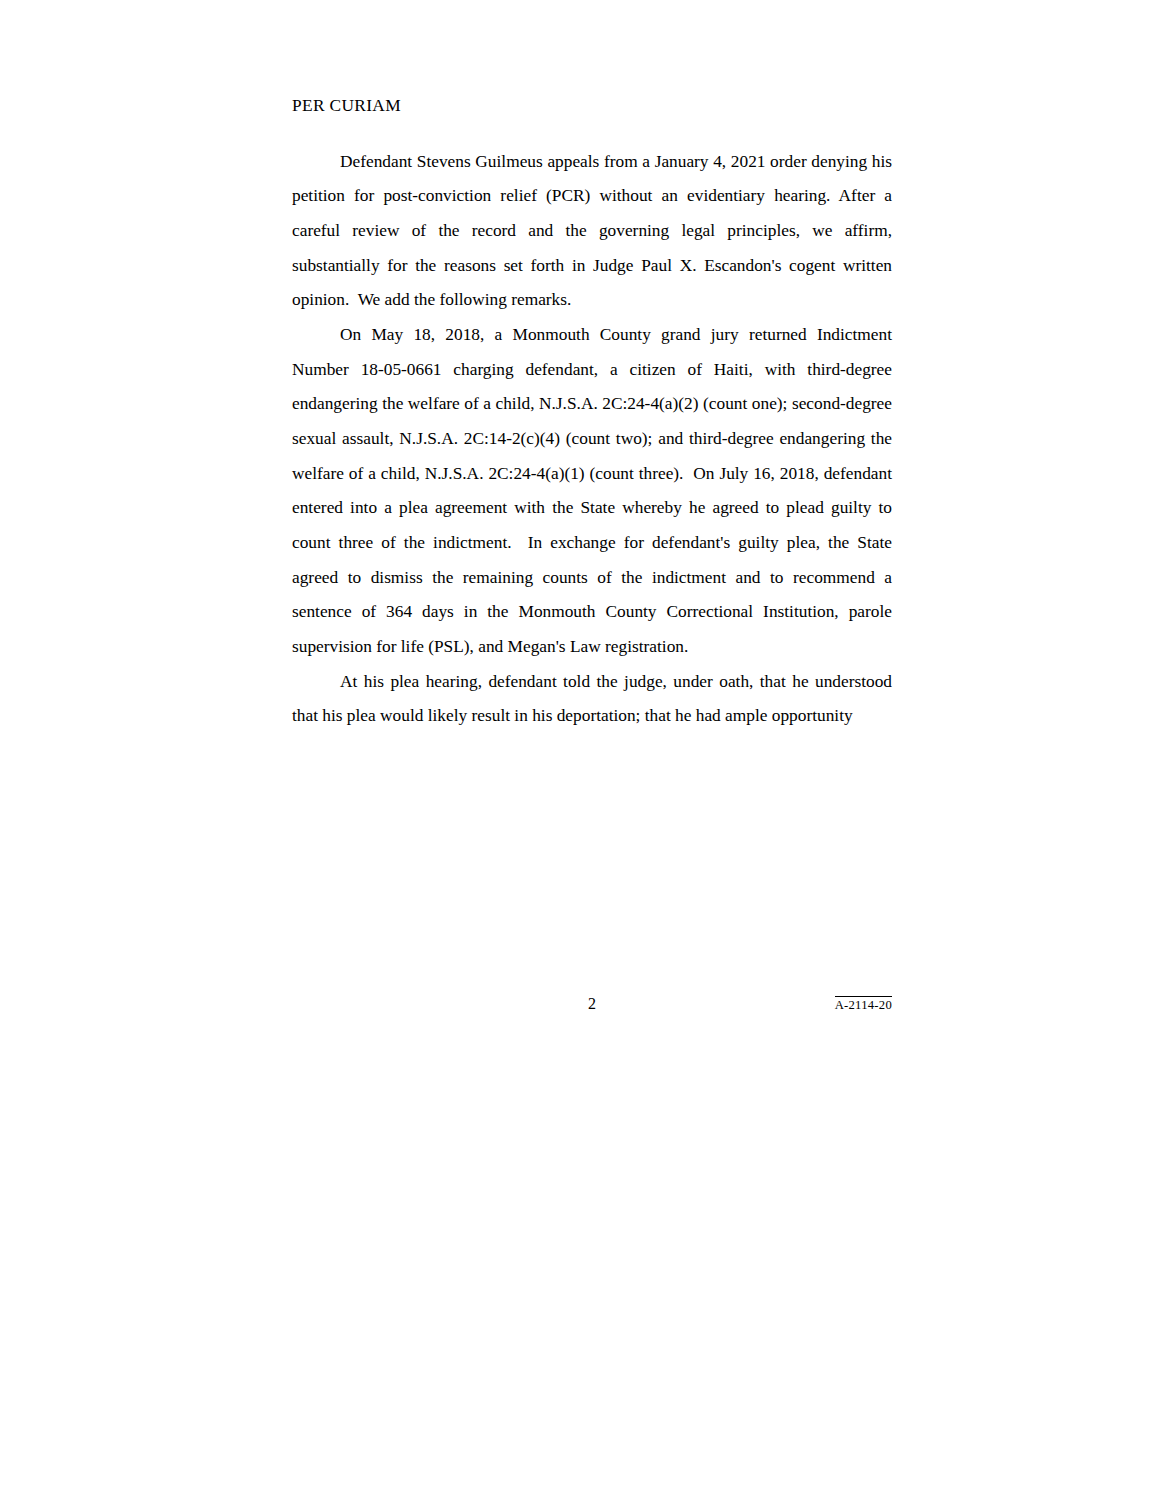PER CURIAM
Defendant Stevens Guilmeus appeals from a January 4, 2021 order denying his petition for post-conviction relief (PCR) without an evidentiary hearing. After a careful review of the record and the governing legal principles, we affirm, substantially for the reasons set forth in Judge Paul X. Escandon's cogent written opinion. We add the following remarks.
On May 18, 2018, a Monmouth County grand jury returned Indictment Number 18-05-0661 charging defendant, a citizen of Haiti, with third-degree endangering the welfare of a child, N.J.S.A. 2C:24-4(a)(2) (count one); second-degree sexual assault, N.J.S.A. 2C:14-2(c)(4) (count two); and third-degree endangering the welfare of a child, N.J.S.A. 2C:24-4(a)(1) (count three). On July 16, 2018, defendant entered into a plea agreement with the State whereby he agreed to plead guilty to count three of the indictment. In exchange for defendant's guilty plea, the State agreed to dismiss the remaining counts of the indictment and to recommend a sentence of 364 days in the Monmouth County Correctional Institution, parole supervision for life (PSL), and Megan's Law registration.
At his plea hearing, defendant told the judge, under oath, that he understood that his plea would likely result in his deportation; that he had ample opportunity
2
A-2114-20